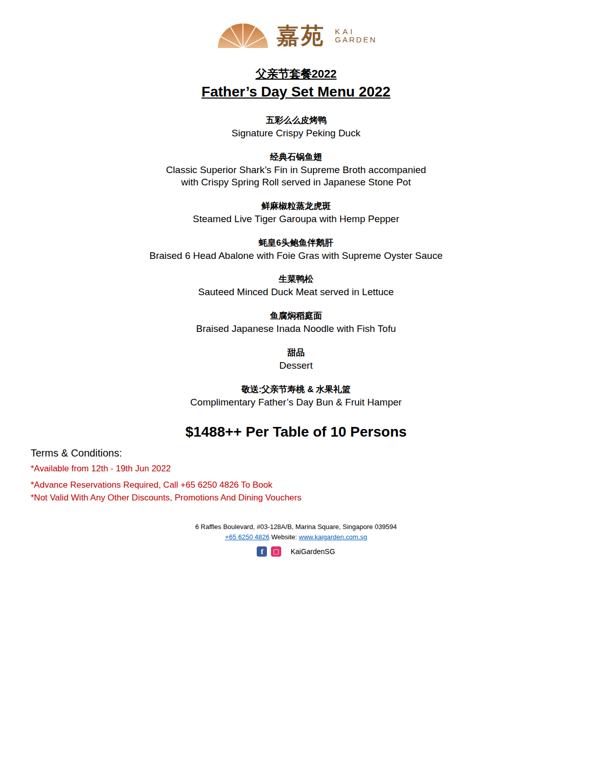嘉苑 KAI GARDEN
父亲节套餐2022
Father’s Day Set Menu 2022
五彩么么皮烤鸭
Signature Crispy Peking Duck
经典石锅鱼翅
Classic Superior Shark’s Fin in Supreme Broth accompanied
with Crispy Spring Roll served in Japanese Stone Pot
鲜麻椒粒蒸龙虎斑
Steamed Live Tiger Garoupa with Hemp Pepper
蚝皇6头鲍鱼伴鹅肝
Braised 6 Head Abalone with Foie Gras with Supreme Oyster Sauce
生菜鸭松
Sauteed Minced Duck Meat served in Lettuce
鱼腐焖稻庭面
Braised Japanese Inada Noodle with Fish Tofu
甜品
Dessert
敬送:父亲节寿桃 & 水果礼篮
Complimentary Father’s Day Bun & Fruit Hamper
$1488++ Per Table of 10 Persons
Terms & Conditions:
*Available from 12th - 19th Jun 2022
*Advance Reservations Required, Call +65 6250 4826 To Book
*Not Valid With Any Other Discounts, Promotions And Dining Vouchers
6 Raffles Boulevard, #03-128A/B, Marina Square, Singapore 039594
+65 6250 4826 Website: www.kaigarden.com.sg
f ▢ KaiGardenSG